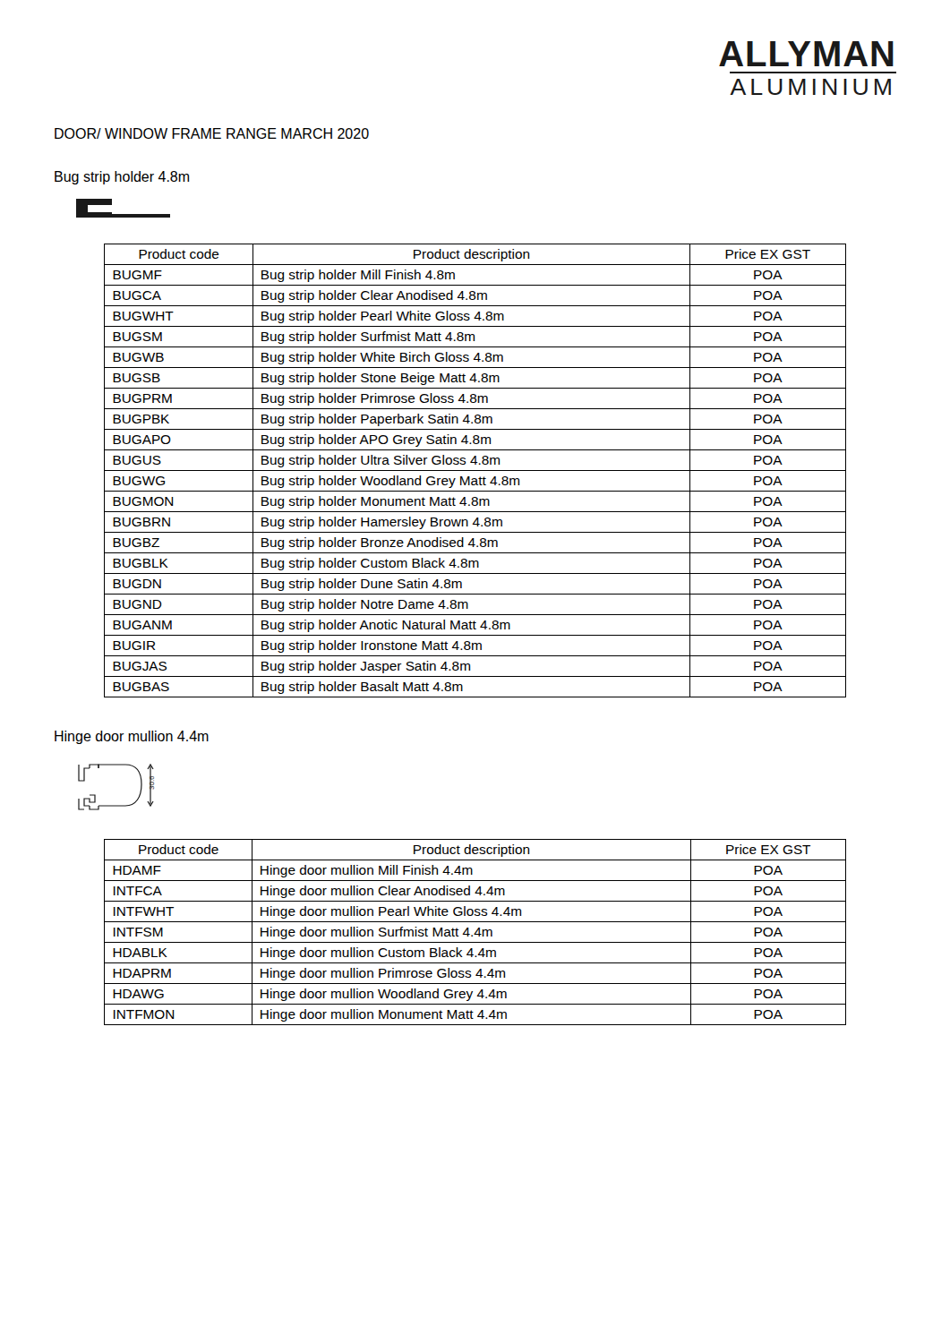ALLYMAN
ALUMINIUM
DOOR/ WINDOW FRAME RANGE MARCH 2020
Bug strip holder 4.8m
| Product code | Product description | Price EX GST |
| --- | --- | --- |
| BUGMF | Bug strip holder Mill Finish 4.8m | POA |
| BUGCA | Bug strip holder Clear Anodised 4.8m | POA |
| BUGWHT | Bug strip holder Pearl White Gloss 4.8m | POA |
| BUGSM | Bug strip holder Surfmist Matt 4.8m | POA |
| BUGWB | Bug strip holder White Birch Gloss 4.8m | POA |
| BUGSB | Bug strip holder Stone Beige Matt 4.8m | POA |
| BUGPRM | Bug strip holder Primrose Gloss 4.8m | POA |
| BUGPBK | Bug strip holder Paperbark Satin 4.8m | POA |
| BUGAPO | Bug strip holder APO Grey Satin 4.8m | POA |
| BUGUS | Bug strip holder Ultra Silver Gloss 4.8m | POA |
| BUGWG | Bug strip holder Woodland Grey Matt 4.8m | POA |
| BUGMON | Bug strip holder Monument Matt 4.8m | POA |
| BUGBRN | Bug strip holder Hamersley Brown 4.8m | POA |
| BUGBZ | Bug strip holder Bronze Anodised 4.8m | POA |
| BUGBLK | Bug strip holder Custom Black 4.8m | POA |
| BUGDN | Bug strip holder Dune Satin 4.8m | POA |
| BUGND | Bug strip holder Notre Dame 4.8m | POA |
| BUGANM | Bug strip holder Anotic Natural Matt 4.8m | POA |
| BUGIR | Bug strip holder Ironstone Matt 4.8m | POA |
| BUGJAS | Bug strip holder Jasper Satin 4.8m | POA |
| BUGBAS | Bug strip holder Basalt Matt 4.8m | POA |
Hinge door mullion 4.4m
30.6
| Product code | Product description | Price EX GST |
| --- | --- | --- |
| HDAMF | Hinge door mullion Mill Finish 4.4m | POA |
| INTFCA | Hinge door mullion Clear Anodised 4.4m | POA |
| INTFWHT | Hinge door mullion Pearl White Gloss 4.4m | POA |
| INTFSM | Hinge door mullion Surfmist Matt 4.4m | POA |
| HDABLK | Hinge door mullion Custom Black 4.4m | POA |
| HDAPRM | Hinge door mullion Primrose Gloss 4.4m | POA |
| HDAWG | Hinge door mullion Woodland Grey 4.4m | POA |
| INTFMON | Hinge door mullion Monument Matt 4.4m | POA |